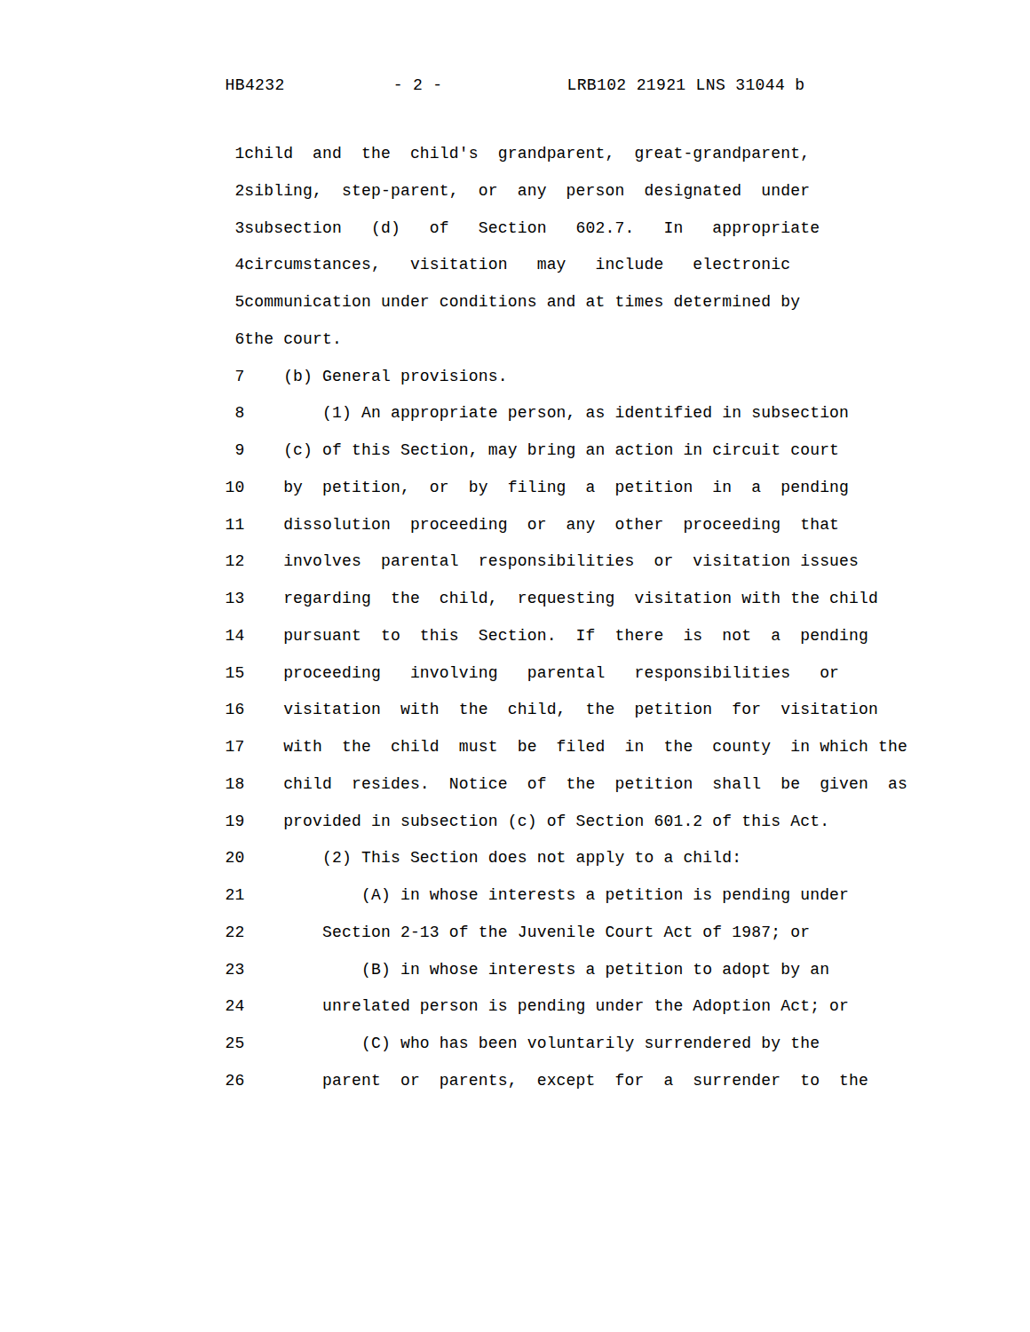HB4232 - 2 - LRB102 21921 LNS 31044 b
| 1 | child and the child's grandparent, great-grandparent, |
| 2 | sibling, step-parent, or any person designated under |
| 3 | subsection (d) of Section 602.7. In appropriate |
| 4 | circumstances, visitation may include electronic |
| 5 | communication under conditions and at times determined by |
| 6 | the court. |
| 7 | (b) General provisions. |
| 8 | (1) An appropriate person, as identified in subsection |
| 9 | (c) of this Section, may bring an action in circuit court |
| 10 | by petition, or by filing a petition in a pending |
| 11 | dissolution proceeding or any other proceeding that |
| 12 | involves parental responsibilities or visitation issues |
| 13 | regarding the child, requesting visitation with the child |
| 14 | pursuant to this Section. If there is not a pending |
| 15 | proceeding involving parental responsibilities or |
| 16 | visitation with the child, the petition for visitation |
| 17 | with the child must be filed in the county in which the |
| 18 | child resides. Notice of the petition shall be given as |
| 19 | provided in subsection (c) of Section 601.2 of this Act. |
| 20 | (2) This Section does not apply to a child: |
| 21 | (A) in whose interests a petition is pending under |
| 22 | Section 2-13 of the Juvenile Court Act of 1987; or |
| 23 | (B) in whose interests a petition to adopt by an |
| 24 | unrelated person is pending under the Adoption Act; or |
| 25 | (C) who has been voluntarily surrendered by the |
| 26 | parent or parents, except for a surrender to the |